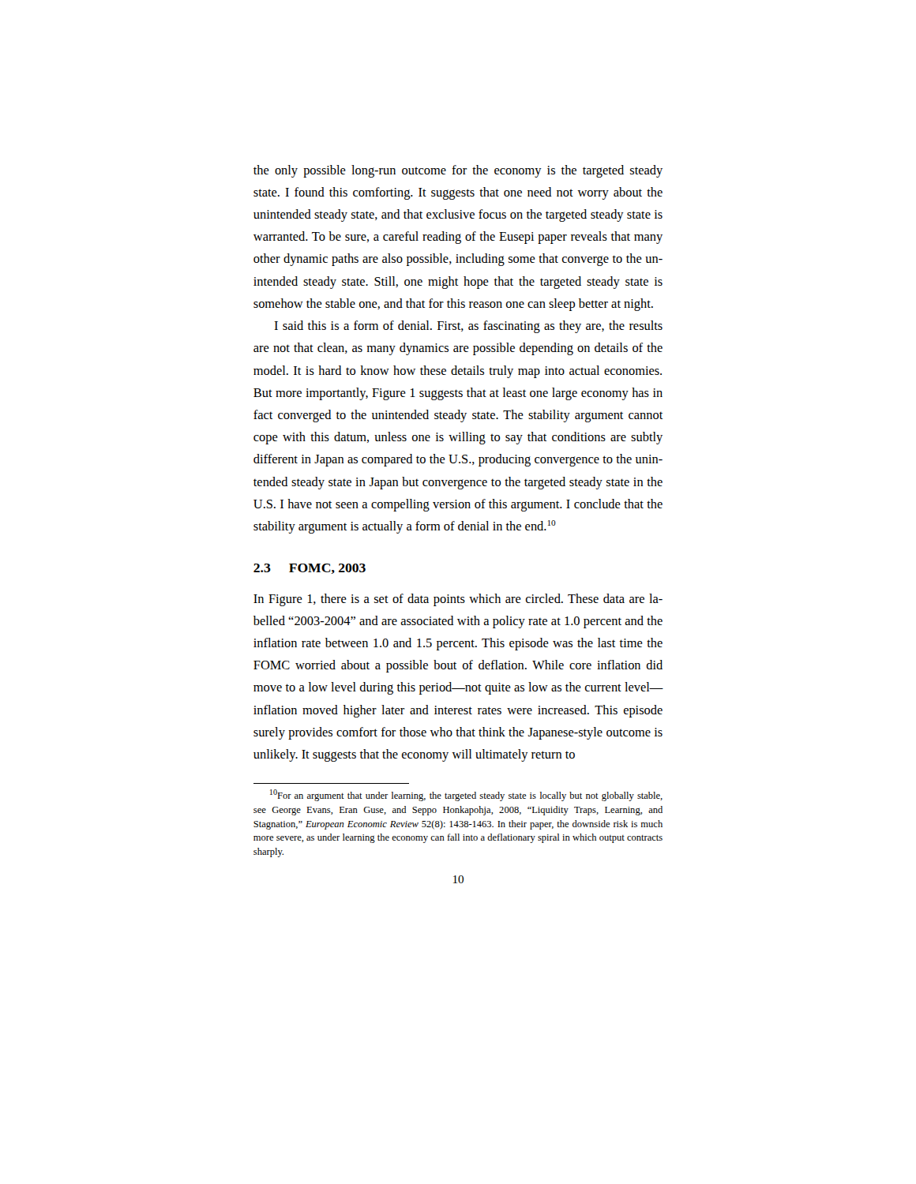the only possible long-run outcome for the economy is the targeted steady state. I found this comforting. It suggests that one need not worry about the unintended steady state, and that exclusive focus on the targeted steady state is warranted. To be sure, a careful reading of the Eusepi paper reveals that many other dynamic paths are also possible, including some that converge to the unintended steady state. Still, one might hope that the targeted steady state is somehow the stable one, and that for this reason one can sleep better at night.
I said this is a form of denial. First, as fascinating as they are, the results are not that clean, as many dynamics are possible depending on details of the model. It is hard to know how these details truly map into actual economies. But more importantly, Figure 1 suggests that at least one large economy has in fact converged to the unintended steady state. The stability argument cannot cope with this datum, unless one is willing to say that conditions are subtly different in Japan as compared to the U.S., producing convergence to the unintended steady state in Japan but convergence to the targeted steady state in the U.S. I have not seen a compelling version of this argument. I conclude that the stability argument is actually a form of denial in the end.10
2.3 FOMC, 2003
In Figure 1, there is a set of data points which are circled. These data are labelled “2003-2004” and are associated with a policy rate at 1.0 percent and the inflation rate between 1.0 and 1.5 percent. This episode was the last time the FOMC worried about a possible bout of deflation. While core inflation did move to a low level during this period—not quite as low as the current level—inflation moved higher later and interest rates were increased. This episode surely provides comfort for those who that think the Japanese-style outcome is unlikely. It suggests that the economy will ultimately return to
10For an argument that under learning, the targeted steady state is locally but not globally stable, see George Evans, Eran Guse, and Seppo Honkapohja, 2008, “Liquidity Traps, Learning, and Stagnation,” European Economic Review 52(8): 1438-1463. In their paper, the downside risk is much more severe, as under learning the economy can fall into a deflationary spiral in which output contracts sharply.
10